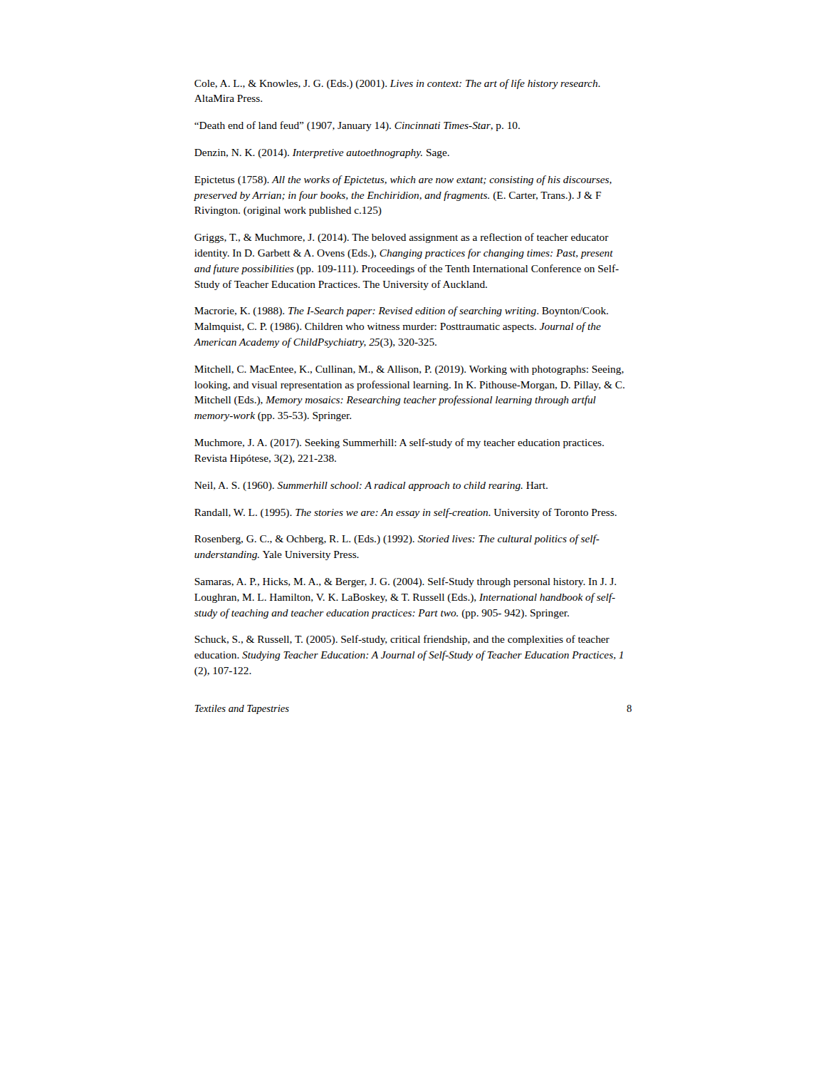Cole, A. L., & Knowles, J. G. (Eds.) (2001). Lives in context: The art of life history research. AltaMira Press.
“Death end of land feud” (1907, January 14). Cincinnati Times-Star, p. 10.
Denzin, N. K. (2014). Interpretive autoethnography. Sage.
Epictetus (1758). All the works of Epictetus, which are now extant; consisting of his discourses, preserved by Arrian; in four books, the Enchiridion, and fragments. (E. Carter, Trans.). J & F Rivington. (original work published c.125)
Griggs, T., & Muchmore, J. (2014). The beloved assignment as a reflection of teacher educator identity. In D. Garbett & A. Ovens (Eds.), Changing practices for changing times: Past, present and future possibilities (pp. 109-111). Proceedings of the Tenth International Conference on Self-Study of Teacher Education Practices. The University of Auckland.
Macrorie, K. (1988). The I-Search paper: Revised edition of searching writing. Boynton/Cook. Malmquist, C. P. (1986). Children who witness murder: Posttraumatic aspects. Journal of the American Academy of ChildPsychiatry, 25(3), 320-325.
Mitchell, C. MacEntee, K., Cullinan, M., & Allison, P. (2019). Working with photographs: Seeing, looking, and visual representation as professional learning. In K. Pithouse-Morgan, D. Pillay, & C. Mitchell (Eds.), Memory mosaics: Researching teacher professional learning through artful memory-work (pp. 35-53). Springer.
Muchmore, J. A. (2017). Seeking Summerhill: A self-study of my teacher education practices. Revista Hipótese, 3(2), 221-238.
Neil, A. S. (1960). Summerhill school: A radical approach to child rearing. Hart.
Randall, W. L. (1995). The stories we are: An essay in self-creation. University of Toronto Press.
Rosenberg, G. C., & Ochberg, R. L. (Eds.) (1992). Storied lives: The cultural politics of self-understanding. Yale University Press.
Samaras, A. P., Hicks, M. A., & Berger, J. G. (2004). Self-Study through personal history. In J. J. Loughran, M. L. Hamilton, V. K. LaBoskey, & T. Russell (Eds.), International handbook of self-study of teaching and teacher education practices: Part two. (pp. 905- 942). Springer.
Schuck, S., & Russell, T. (2005). Self-study, critical friendship, and the complexities of teacher education. Studying Teacher Education: A Journal of Self-Study of Teacher Education Practices, 1 (2), 107-122.
Textiles and Tapestries 8